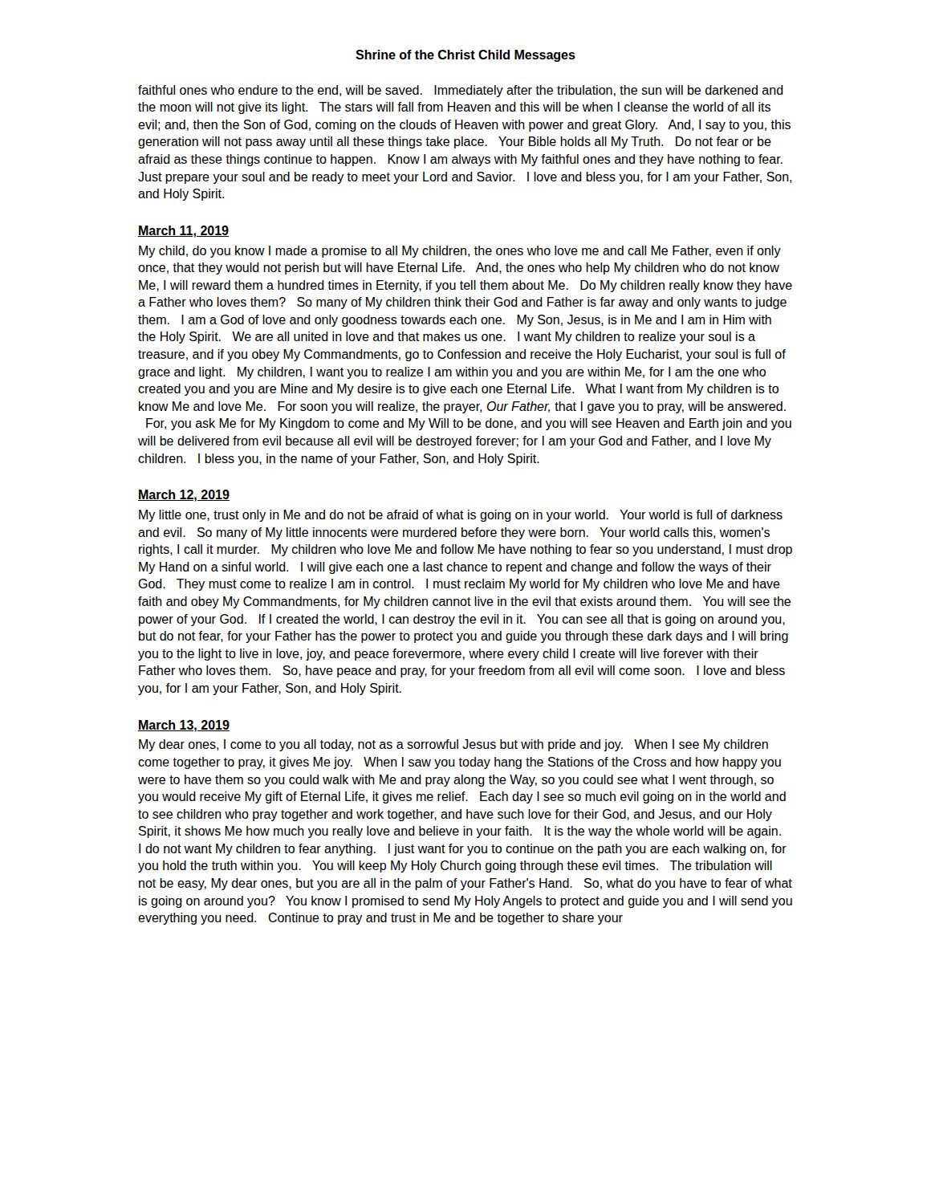Shrine of the Christ Child Messages
faithful ones who endure to the end, will be saved. Immediately after the tribulation, the sun will be darkened and the moon will not give its light. The stars will fall from Heaven and this will be when I cleanse the world of all its evil; and, then the Son of God, coming on the clouds of Heaven with power and great Glory. And, I say to you, this generation will not pass away until all these things take place. Your Bible holds all My Truth. Do not fear or be afraid as these things continue to happen. Know I am always with My faithful ones and they have nothing to fear. Just prepare your soul and be ready to meet your Lord and Savior. I love and bless you, for I am your Father, Son, and Holy Spirit.
March 11, 2019
My child, do you know I made a promise to all My children, the ones who love me and call Me Father, even if only once, that they would not perish but will have Eternal Life. And, the ones who help My children who do not know Me, I will reward them a hundred times in Eternity, if you tell them about Me. Do My children really know they have a Father who loves them? So many of My children think their God and Father is far away and only wants to judge them. I am a God of love and only goodness towards each one. My Son, Jesus, is in Me and I am in Him with the Holy Spirit. We are all united in love and that makes us one. I want My children to realize your soul is a treasure, and if you obey My Commandments, go to Confession and receive the Holy Eucharist, your soul is full of grace and light. My children, I want you to realize I am within you and you are within Me, for I am the one who created you and you are Mine and My desire is to give each one Eternal Life. What I want from My children is to know Me and love Me. For soon you will realize, the prayer, Our Father, that I gave you to pray, will be answered. For, you ask Me for My Kingdom to come and My Will to be done, and you will see Heaven and Earth join and you will be delivered from evil because all evil will be destroyed forever; for I am your God and Father, and I love My children. I bless you, in the name of your Father, Son, and Holy Spirit.
March 12, 2019
My little one, trust only in Me and do not be afraid of what is going on in your world. Your world is full of darkness and evil. So many of My little innocents were murdered before they were born. Your world calls this, women's rights, I call it murder. My children who love Me and follow Me have nothing to fear so you understand, I must drop My Hand on a sinful world. I will give each one a last chance to repent and change and follow the ways of their God. They must come to realize I am in control. I must reclaim My world for My children who love Me and have faith and obey My Commandments, for My children cannot live in the evil that exists around them. You will see the power of your God. If I created the world, I can destroy the evil in it. You can see all that is going on around you, but do not fear, for your Father has the power to protect you and guide you through these dark days and I will bring you to the light to live in love, joy, and peace forevermore, where every child I create will live forever with their Father who loves them. So, have peace and pray, for your freedom from all evil will come soon. I love and bless you, for I am your Father, Son, and Holy Spirit.
March 13, 2019
My dear ones, I come to you all today, not as a sorrowful Jesus but with pride and joy. When I see My children come together to pray, it gives Me joy. When I saw you today hang the Stations of the Cross and how happy you were to have them so you could walk with Me and pray along the Way, so you could see what I went through, so you would receive My gift of Eternal Life, it gives me relief. Each day I see so much evil going on in the world and to see children who pray together and work together, and have such love for their God, and Jesus, and our Holy Spirit, it shows Me how much you really love and believe in your faith. It is the way the whole world will be again. I do not want My children to fear anything. I just want for you to continue on the path you are each walking on, for you hold the truth within you. You will keep My Holy Church going through these evil times. The tribulation will not be easy, My dear ones, but you are all in the palm of your Father's Hand. So, what do you have to fear of what is going on around you? You know I promised to send My Holy Angels to protect and guide you and I will send you everything you need. Continue to pray and trust in Me and be together to share your